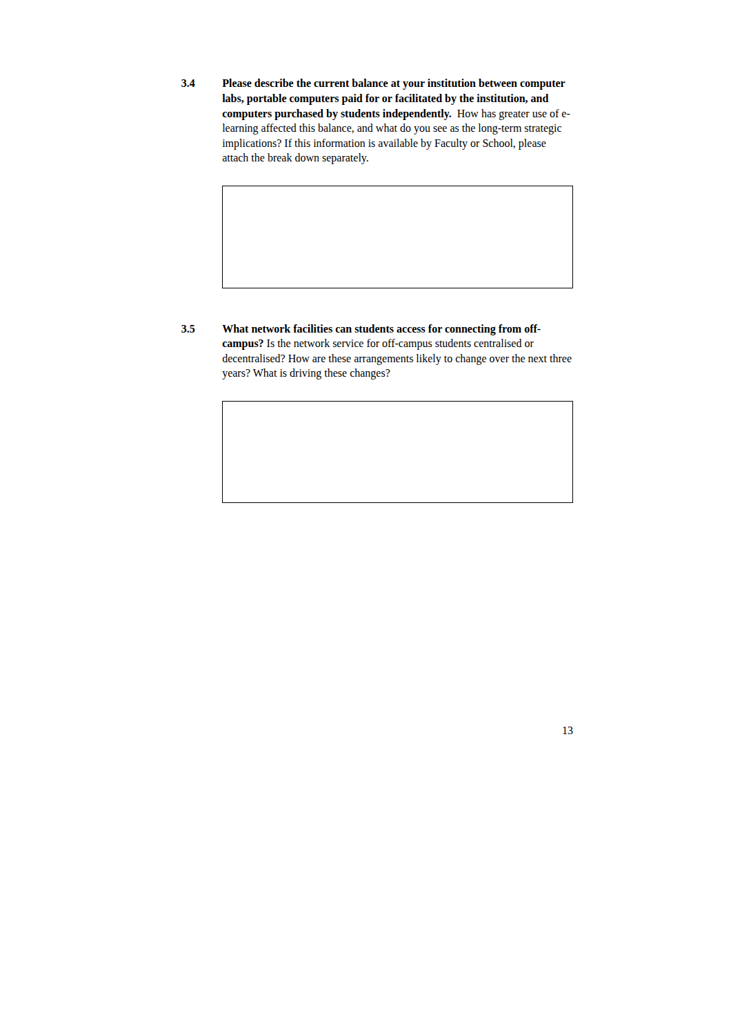3.4
Please describe the current balance at your institution between computer labs, portable computers paid for or facilitated by the institution, and computers purchased by students independently. How has greater use of e-learning affected this balance, and what do you see as the long-term strategic implications? If this information is available by Faculty or School, please attach the break down separately.
3.5
What network facilities can students access for connecting from off-campus? Is the network service for off-campus students centralised or decentralised? How are these arrangements likely to change over the next three years? What is driving these changes?
13